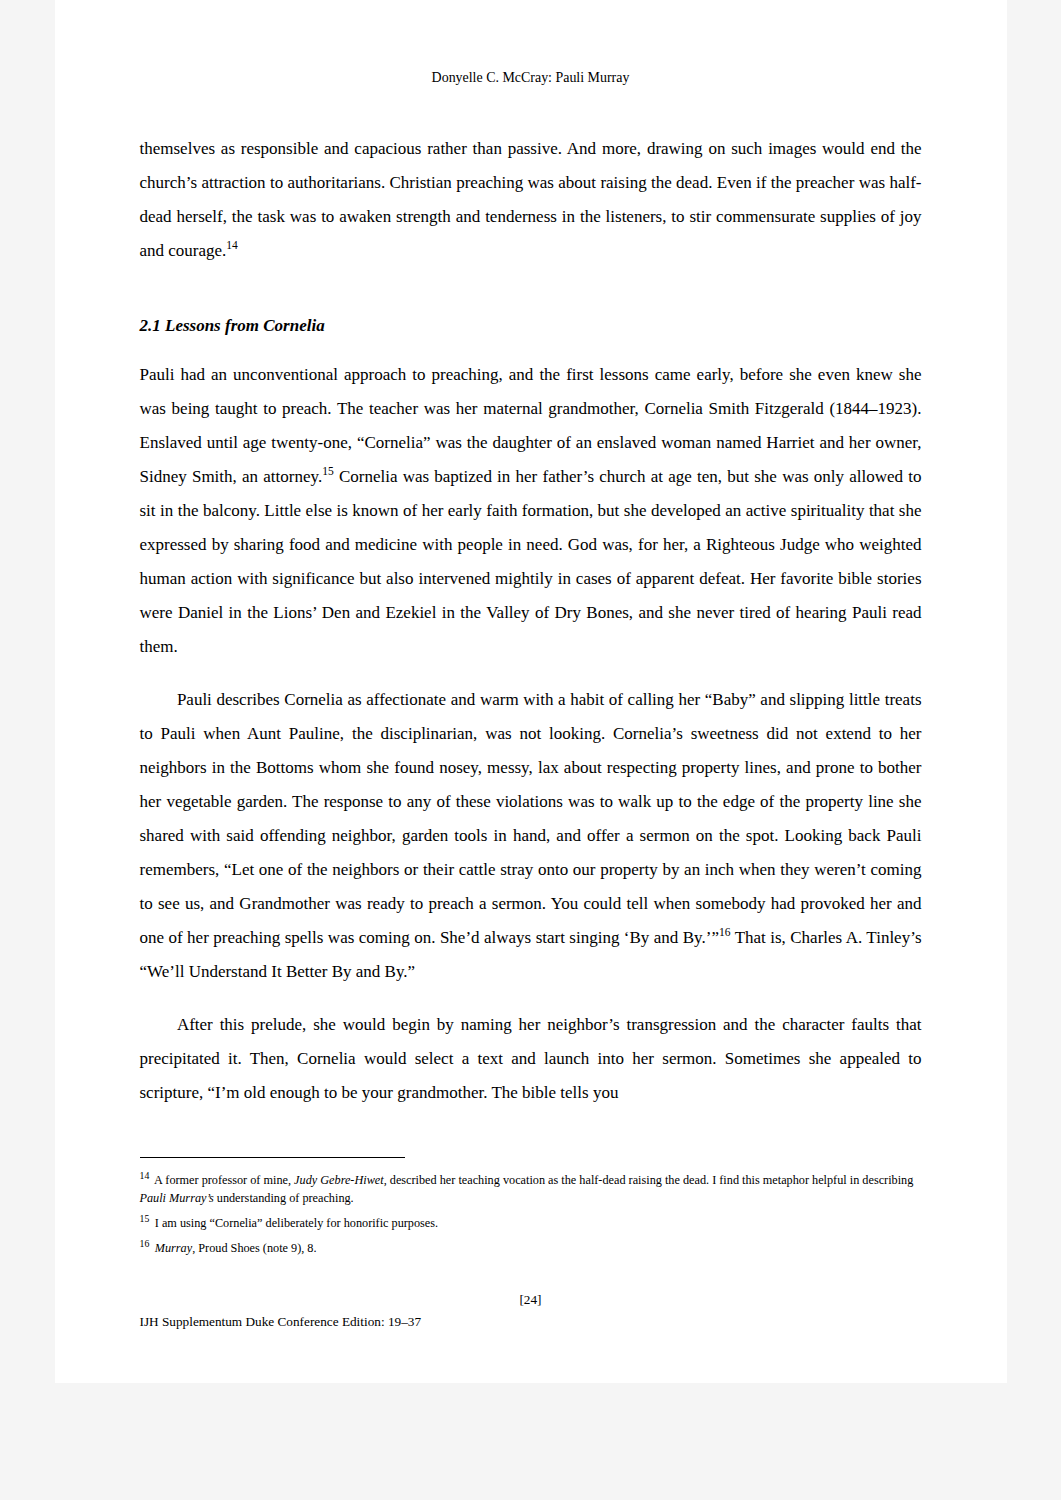Donyelle C. McCray: Pauli Murray
themselves as responsible and capacious rather than passive. And more, drawing on such images would end the church’s attraction to authoritarians. Christian preaching was about raising the dead. Even if the preacher was half-dead herself, the task was to awaken strength and tenderness in the listeners, to stir commensurate supplies of joy and courage.14
2.1 Lessons from Cornelia
Pauli had an unconventional approach to preaching, and the first lessons came early, before she even knew she was being taught to preach. The teacher was her maternal grandmother, Cornelia Smith Fitzgerald (1844–1923). Enslaved until age twenty-one, “Cornelia” was the daughter of an enslaved woman named Harriet and her owner, Sidney Smith, an attorney.15 Cornelia was baptized in her father’s church at age ten, but she was only allowed to sit in the balcony. Little else is known of her early faith formation, but she developed an active spirituality that she expressed by sharing food and medicine with people in need. God was, for her, a Righteous Judge who weighted human action with significance but also intervened mightily in cases of apparent defeat. Her favorite bible stories were Daniel in the Lions’ Den and Ezekiel in the Valley of Dry Bones, and she never tired of hearing Pauli read them.
Pauli describes Cornelia as affectionate and warm with a habit of calling her “Baby” and slipping little treats to Pauli when Aunt Pauline, the disciplinarian, was not looking. Cornelia’s sweetness did not extend to her neighbors in the Bottoms whom she found nosey, messy, lax about respecting property lines, and prone to bother her vegetable garden. The response to any of these violations was to walk up to the edge of the property line she shared with said offending neighbor, garden tools in hand, and offer a sermon on the spot. Looking back Pauli remembers, “Let one of the neighbors or their cattle stray onto our property by an inch when they weren’t coming to see us, and Grandmother was ready to preach a sermon. You could tell when somebody had provoked her and one of her preaching spells was coming on. She’d always start singing ‘By and By.’”16 That is, Charles A. Tinley’s “We’ll Understand It Better By and By.”
After this prelude, she would begin by naming her neighbor’s transgression and the character faults that precipitated it. Then, Cornelia would select a text and launch into her sermon. Sometimes she appealed to scripture, “I’m old enough to be your grandmother. The bible tells you
14 A former professor of mine, Judy Gebre-Hiwet, described her teaching vocation as the half-dead raising the dead. I find this metaphor helpful in describing Pauli Murray’s understanding of preaching.
15 I am using “Cornelia” deliberately for honorific purposes.
16 Murray, Proud Shoes (note 9), 8.
[24]
IJH Supplementum Duke Conference Edition: 19–37